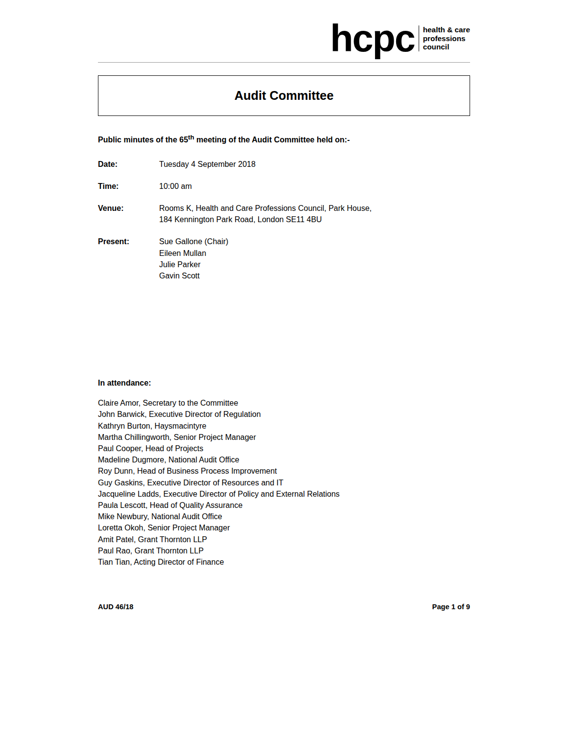hcpc health & care
professions
council
Audit Committee
Public minutes of the 65th meeting of the Audit Committee held on:-
| Date: | Tuesday 4 September 2018 |
| Time: | 10:00 am |
| Venue: | Rooms K, Health and Care Professions Council, Park House, 184 Kennington Park Road, London SE11 4BU |
| Present: | Sue Gallone (Chair) Eileen Mullan Julie Parker Gavin Scott |
In attendance:
Claire Amor, Secretary to the Committee
John Barwick, Executive Director of Regulation
Kathryn Burton, Haysmacintyre
Martha Chillingworth, Senior Project Manager
Paul Cooper, Head of Projects
Madeline Dugmore, National Audit Office
Roy Dunn, Head of Business Process Improvement
Guy Gaskins, Executive Director of Resources and IT
Jacqueline Ladds, Executive Director of Policy and External Relations
Paula Lescott, Head of Quality Assurance
Mike Newbury, National Audit Office
Loretta Okoh, Senior Project Manager
Amit Patel, Grant Thornton LLP
Paul Rao, Grant Thornton LLP
Tian Tian, Acting Director of Finance
AUD 46/18 Page 1 of 9